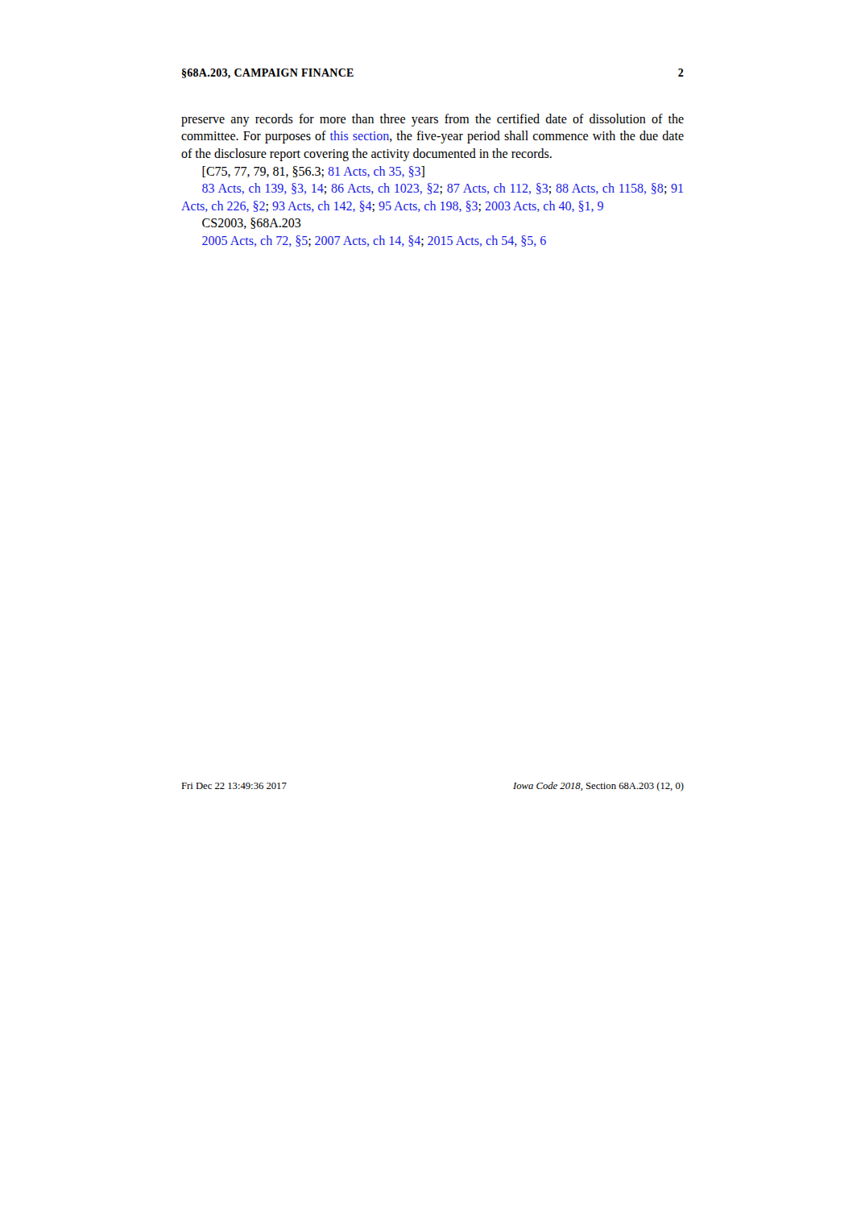§68A.203, CAMPAIGN FINANCE 2
preserve any records for more than three years from the certified date of dissolution of the committee. For purposes of this section, the five-year period shall commence with the due date of the disclosure report covering the activity documented in the records.
[C75, 77, 79, 81, §56.3; 81 Acts, ch 35, §3]
83 Acts, ch 139, §3, 14; 86 Acts, ch 1023, §2; 87 Acts, ch 112, §3; 88 Acts, ch 1158, §8; 91 Acts, ch 226, §2; 93 Acts, ch 142, §4; 95 Acts, ch 198, §3; 2003 Acts, ch 40, §1, 9
CS2003, §68A.203
2005 Acts, ch 72, §5; 2007 Acts, ch 14, §4; 2015 Acts, ch 54, §5, 6
Fri Dec 22 13:49:36 2017 Iowa Code 2018, Section 68A.203 (12, 0)